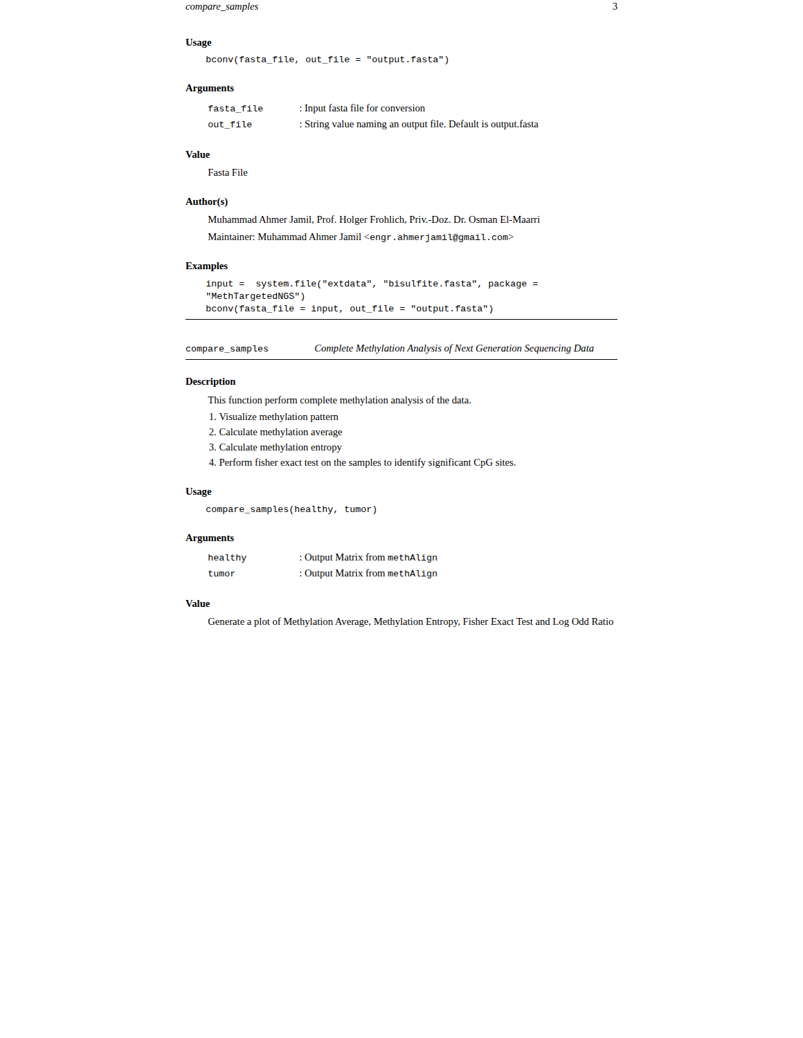compare_samples 3
Usage
bconv(fasta_file, out_file = "output.fasta")
Arguments
| fasta_file | : Input fasta file for conversion |
| out_file | : String value naming an output file. Default is output.fasta |
Value
Fasta File
Author(s)
Muhammad Ahmer Jamil, Prof. Holger Frohlich, Priv.-Doz. Dr. Osman El-Maarri
Maintainer: Muhammad Ahmer Jamil <engr.ahmerjamil@gmail.com>
Examples
input =  system.file("extdata", "bisulfite.fasta", package = "MethTargetedNGS")
bconv(fasta_file = input, out_file = "output.fasta")
compare_samples Complete Methylation Analysis of Next Generation Sequencing Data
Description
This function perform complete methylation analysis of the data.
Visualize methylation pattern
Calculate methylation average
Calculate methylation entropy
Perform fisher exact test on the samples to identify significant CpG sites.
Usage
compare_samples(healthy, tumor)
Arguments
| healthy | : Output Matrix from methAlign |
| tumor | : Output Matrix from methAlign |
Value
Generate a plot of Methylation Average, Methylation Entropy, Fisher Exact Test and Log Odd Ratio